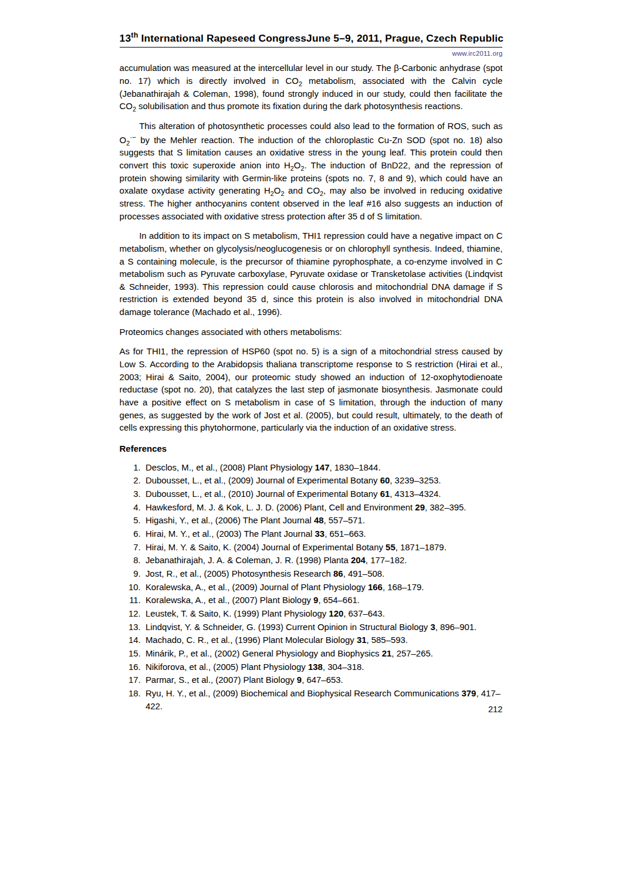13th International Rapeseed Congress June 5–9, 2011, Prague, Czech Republic
www.irc2011.org
accumulation was measured at the intercellular level in our study. The β-Carbonic anhydrase (spot no. 17) which is directly involved in CO2 metabolism, associated with the Calvin cycle (Jebanathirajah & Coleman, 1998), found strongly induced in our study, could then facilitate the CO2 solubilisation and thus promote its fixation during the dark photosynthesis reactions.
This alteration of photosynthetic processes could also lead to the formation of ROS, such as O2·− by the Mehler reaction. The induction of the chloroplastic Cu-Zn SOD (spot no. 18) also suggests that S limitation causes an oxidative stress in the young leaf. This protein could then convert this toxic superoxide anion into H2O2. The induction of BnD22, and the repression of protein showing similarity with Germin-like proteins (spots no. 7, 8 and 9), which could have an oxalate oxydase activity generating H2O2 and CO2, may also be involved in reducing oxidative stress. The higher anthocyanins content observed in the leaf #16 also suggests an induction of processes associated with oxidative stress protection after 35 d of S limitation.
In addition to its impact on S metabolism, THI1 repression could have a negative impact on C metabolism, whether on glycolysis/neoglucogenesis or on chlorophyll synthesis. Indeed, thiamine, a S containing molecule, is the precursor of thiamine pyrophosphate, a co-enzyme involved in C metabolism such as Pyruvate carboxylase, Pyruvate oxidase or Transketolase activities (Lindqvist & Schneider, 1993). This repression could cause chlorosis and mitochondrial DNA damage if S restriction is extended beyond 35 d, since this protein is also involved in mitochondrial DNA damage tolerance (Machado et al., 1996).
Proteomics changes associated with others metabolisms:
As for THI1, the repression of HSP60 (spot no. 5) is a sign of a mitochondrial stress caused by Low S. According to the Arabidopsis thaliana transcriptome response to S restriction (Hirai et al., 2003; Hirai & Saito, 2004), our proteomic study showed an induction of 12-oxophytodienoate reductase (spot no. 20), that catalyzes the last step of jasmonate biosynthesis. Jasmonate could have a positive effect on S metabolism in case of S limitation, through the induction of many genes, as suggested by the work of Jost et al. (2005), but could result, ultimately, to the death of cells expressing this phytohormone, particularly via the induction of an oxidative stress.
References
Desclos, M., et al., (2008) Plant Physiology 147, 1830–1844.
Dubousset, L., et al., (2009) Journal of Experimental Botany 60, 3239–3253.
Dubousset, L., et al., (2010) Journal of Experimental Botany 61, 4313–4324.
Hawkesford, M. J. & Kok, L. J. D. (2006) Plant, Cell and Environment 29, 382–395.
Higashi, Y., et al., (2006) The Plant Journal 48, 557–571.
Hirai, M. Y., et al., (2003) The Plant Journal 33, 651–663.
Hirai, M. Y. & Saito, K. (2004) Journal of Experimental Botany 55, 1871–1879.
Jebanathirajah, J. A. & Coleman, J. R. (1998) Planta 204, 177–182.
Jost, R., et al., (2005) Photosynthesis Research 86, 491–508.
Koralewska, A., et al., (2009) Journal of Plant Physiology 166, 168–179.
Koralewska, A., et al., (2007) Plant Biology 9, 654–661.
Leustek, T. & Saito, K. (1999) Plant Physiology 120, 637–643.
Lindqvist, Y. & Schneider, G. (1993) Current Opinion in Structural Biology 3, 896–901.
Machado, C. R., et al., (1996) Plant Molecular Biology 31, 585–593.
Minárik, P., et al., (2002) General Physiology and Biophysics 21, 257–265.
Nikiforova, et al., (2005) Plant Physiology 138, 304–318.
Parmar, S., et al., (2007) Plant Biology 9, 647–653.
Ryu, H. Y., et al., (2009) Biochemical and Biophysical Research Communications 379, 417–422.
212